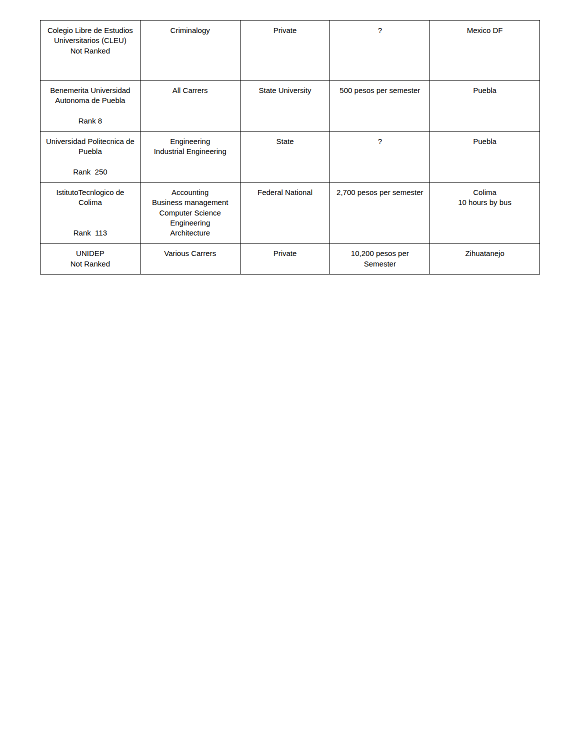| Colegio Libre de Estudios Universitarios (CLEU) Not Ranked | Criminalogy | Private | ? | Mexico DF |
| Benemerita Universidad Autonoma de Puebla Rank 8 | All Carrers | State University | 500 pesos per semester | Puebla |
| Universidad Politecnica de Puebla Rank 250 | Engineering Industrial Engineering | State | ? | Puebla |
| IstitutoTecnlogico de Colima Rank 113 | Accounting Business management Computer Science Engineering Architecture | Federal National | 2,700 pesos per semester | Colima 10 hours by bus |
| UNIDEP Not Ranked | Various Carrers | Private | 10,200 pesos per Semester | Zihuatanejo |